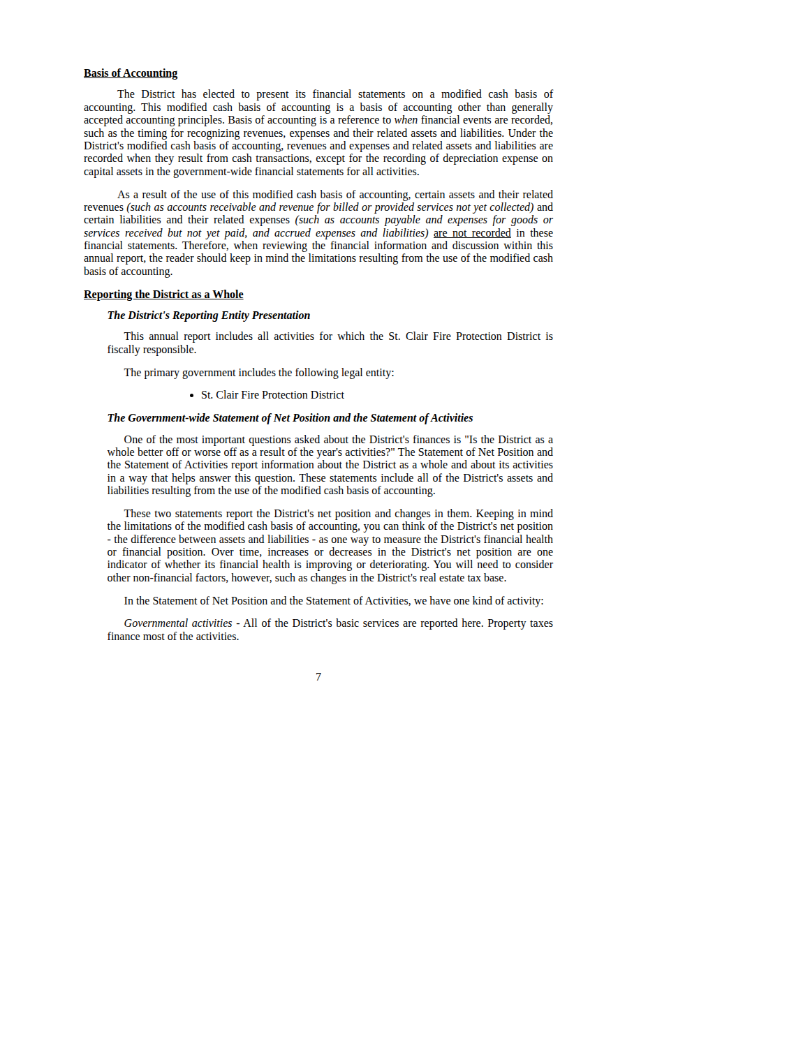Basis of Accounting
The District has elected to present its financial statements on a modified cash basis of accounting. This modified cash basis of accounting is a basis of accounting other than generally accepted accounting principles. Basis of accounting is a reference to when financial events are recorded, such as the timing for recognizing revenues, expenses and their related assets and liabilities. Under the District's modified cash basis of accounting, revenues and expenses and related assets and liabilities are recorded when they result from cash transactions, except for the recording of depreciation expense on capital assets in the government-wide financial statements for all activities.
As a result of the use of this modified cash basis of accounting, certain assets and their related revenues (such as accounts receivable and revenue for billed or provided services not yet collected) and certain liabilities and their related expenses (such as accounts payable and expenses for goods or services received but not yet paid, and accrued expenses and liabilities) are not recorded in these financial statements. Therefore, when reviewing the financial information and discussion within this annual report, the reader should keep in mind the limitations resulting from the use of the modified cash basis of accounting.
Reporting the District as a Whole
The District's Reporting Entity Presentation
This annual report includes all activities for which the St. Clair Fire Protection District is fiscally responsible.
The primary government includes the following legal entity:
St. Clair Fire Protection District
The Government-wide Statement of Net Position and the Statement of Activities
One of the most important questions asked about the District's finances is "Is the District as a whole better off or worse off as a result of the year's activities?" The Statement of Net Position and the Statement of Activities report information about the District as a whole and about its activities in a way that helps answer this question. These statements include all of the District's assets and liabilities resulting from the use of the modified cash basis of accounting.
These two statements report the District's net position and changes in them. Keeping in mind the limitations of the modified cash basis of accounting, you can think of the District's net position - the difference between assets and liabilities - as one way to measure the District's financial health or financial position. Over time, increases or decreases in the District's net position are one indicator of whether its financial health is improving or deteriorating. You will need to consider other non-financial factors, however, such as changes in the District's real estate tax base.
In the Statement of Net Position and the Statement of Activities, we have one kind of activity:
Governmental activities - All of the District's basic services are reported here. Property taxes finance most of the activities.
7